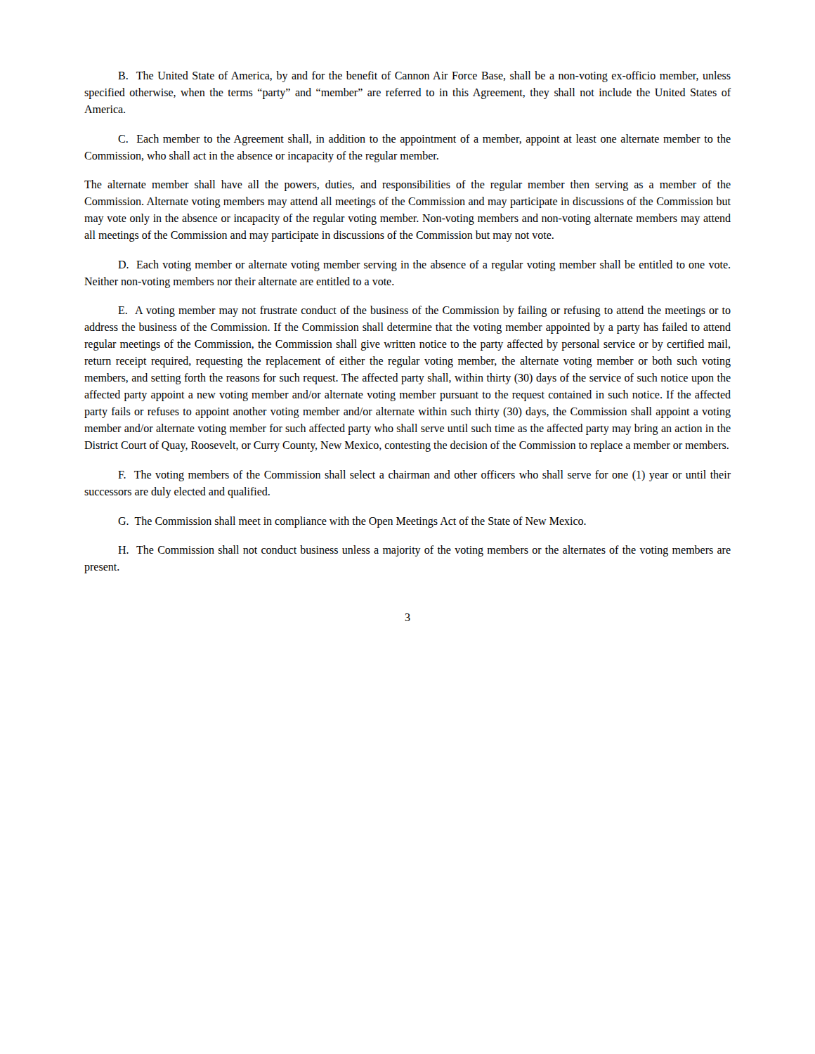B. The United State of America, by and for the benefit of Cannon Air Force Base, shall be a non-voting ex-officio member, unless specified otherwise, when the terms “party” and “member” are referred to in this Agreement, they shall not include the United States of America.
C. Each member to the Agreement shall, in addition to the appointment of a member, appoint at least one alternate member to the Commission, who shall act in the absence or incapacity of the regular member.
The alternate member shall have all the powers, duties, and responsibilities of the regular member then serving as a member of the Commission. Alternate voting members may attend all meetings of the Commission and may participate in discussions of the Commission but may vote only in the absence or incapacity of the regular voting member. Non-voting members and non-voting alternate members may attend all meetings of the Commission and may participate in discussions of the Commission but may not vote.
D. Each voting member or alternate voting member serving in the absence of a regular voting member shall be entitled to one vote. Neither non-voting members nor their alternate are entitled to a vote.
E. A voting member may not frustrate conduct of the business of the Commission by failing or refusing to attend the meetings or to address the business of the Commission. If the Commission shall determine that the voting member appointed by a party has failed to attend regular meetings of the Commission, the Commission shall give written notice to the party affected by personal service or by certified mail, return receipt required, requesting the replacement of either the regular voting member, the alternate voting member or both such voting members, and setting forth the reasons for such request. The affected party shall, within thirty (30) days of the service of such notice upon the affected party appoint a new voting member and/or alternate voting member pursuant to the request contained in such notice. If the affected party fails or refuses to appoint another voting member and/or alternate within such thirty (30) days, the Commission shall appoint a voting member and/or alternate voting member for such affected party who shall serve until such time as the affected party may bring an action in the District Court of Quay, Roosevelt, or Curry County, New Mexico, contesting the decision of the Commission to replace a member or members.
F. The voting members of the Commission shall select a chairman and other officers who shall serve for one (1) year or until their successors are duly elected and qualified.
G. The Commission shall meet in compliance with the Open Meetings Act of the State of New Mexico.
H. The Commission shall not conduct business unless a majority of the voting members or the alternates of the voting members are present.
3